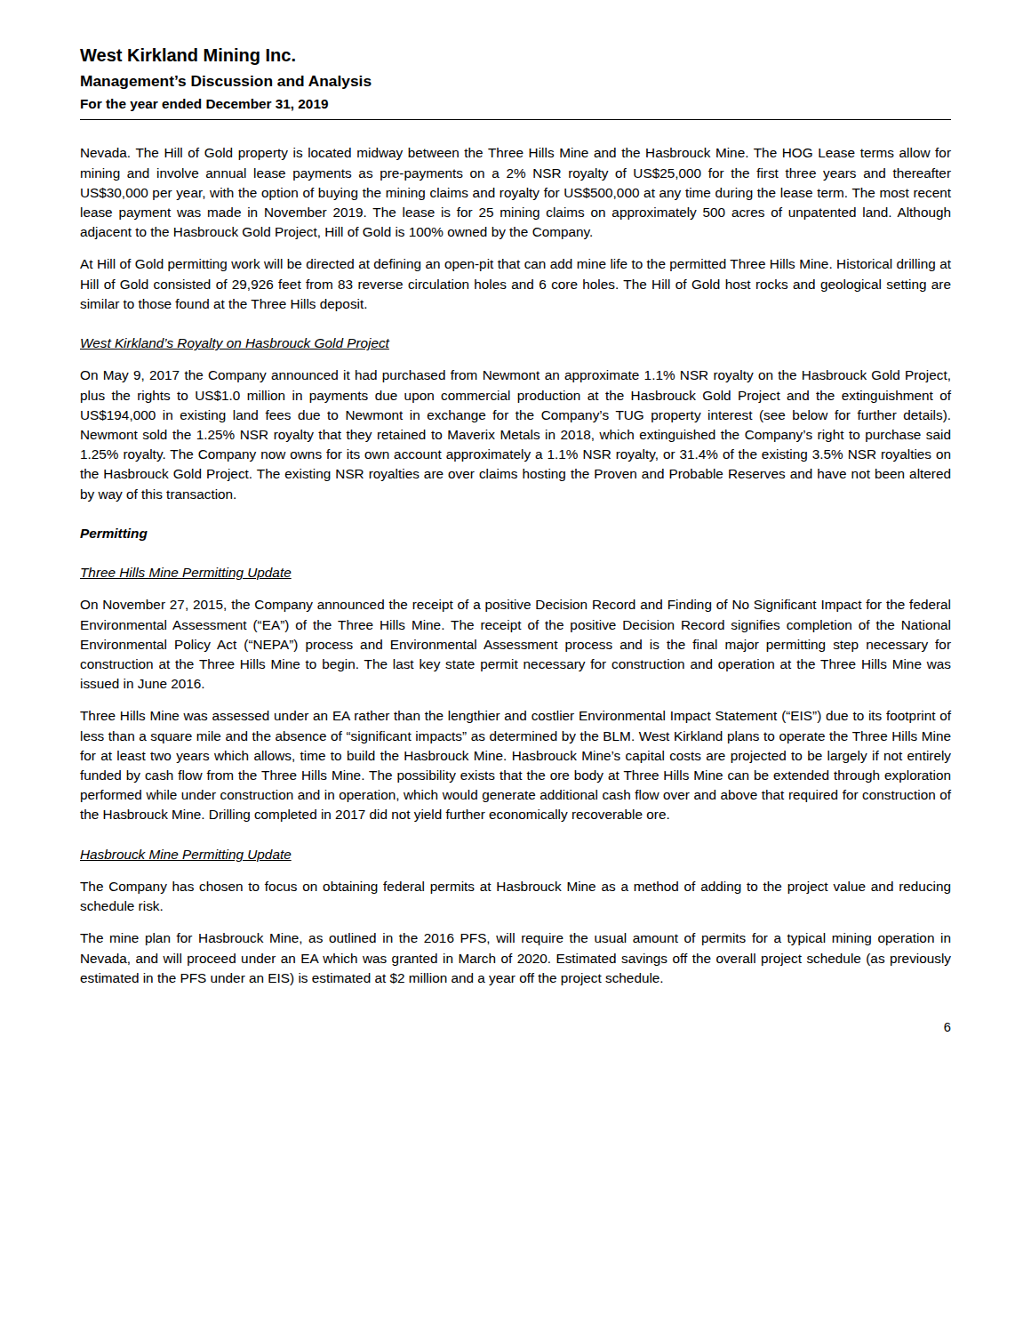West Kirkland Mining Inc.
Management’s Discussion and Analysis
For the year ended December 31, 2019
Nevada. The Hill of Gold property is located midway between the Three Hills Mine and the Hasbrouck Mine. The HOG Lease terms allow for mining and involve annual lease payments as pre-payments on a 2% NSR royalty of US$25,000 for the first three years and thereafter US$30,000 per year, with the option of buying the mining claims and royalty for US$500,000 at any time during the lease term. The most recent lease payment was made in November 2019. The lease is for 25 mining claims on approximately 500 acres of unpatented land. Although adjacent to the Hasbrouck Gold Project, Hill of Gold is 100% owned by the Company.
At Hill of Gold permitting work will be directed at defining an open-pit that can add mine life to the permitted Three Hills Mine. Historical drilling at Hill of Gold consisted of 29,926 feet from 83 reverse circulation holes and 6 core holes. The Hill of Gold host rocks and geological setting are similar to those found at the Three Hills deposit.
West Kirkland’s Royalty on Hasbrouck Gold Project
On May 9, 2017 the Company announced it had purchased from Newmont an approximate 1.1% NSR royalty on the Hasbrouck Gold Project, plus the rights to US$1.0 million in payments due upon commercial production at the Hasbrouck Gold Project and the extinguishment of US$194,000 in existing land fees due to Newmont in exchange for the Company’s TUG property interest (see below for further details). Newmont sold the 1.25% NSR royalty that they retained to Maverix Metals in 2018, which extinguished the Company’s right to purchase said 1.25% royalty. The Company now owns for its own account approximately a 1.1% NSR royalty, or 31.4% of the existing 3.5% NSR royalties on the Hasbrouck Gold Project. The existing NSR royalties are over claims hosting the Proven and Probable Reserves and have not been altered by way of this transaction.
Permitting
Three Hills Mine Permitting Update
On November 27, 2015, the Company announced the receipt of a positive Decision Record and Finding of No Significant Impact for the federal Environmental Assessment (“EA”) of the Three Hills Mine. The receipt of the positive Decision Record signifies completion of the National Environmental Policy Act (“NEPA”) process and Environmental Assessment process and is the final major permitting step necessary for construction at the Three Hills Mine to begin. The last key state permit necessary for construction and operation at the Three Hills Mine was issued in June 2016.
Three Hills Mine was assessed under an EA rather than the lengthier and costlier Environmental Impact Statement (“EIS”) due to its footprint of less than a square mile and the absence of “significant impacts” as determined by the BLM. West Kirkland plans to operate the Three Hills Mine for at least two years which allows, time to build the Hasbrouck Mine. Hasbrouck Mine’s capital costs are projected to be largely if not entirely funded by cash flow from the Three Hills Mine. The possibility exists that the ore body at Three Hills Mine can be extended through exploration performed while under construction and in operation, which would generate additional cash flow over and above that required for construction of the Hasbrouck Mine. Drilling completed in 2017 did not yield further economically recoverable ore.
Hasbrouck Mine Permitting Update
The Company has chosen to focus on obtaining federal permits at Hasbrouck Mine as a method of adding to the project value and reducing schedule risk.
The mine plan for Hasbrouck Mine, as outlined in the 2016 PFS, will require the usual amount of permits for a typical mining operation in Nevada, and will proceed under an EA which was granted in March of 2020. Estimated savings off the overall project schedule (as previously estimated in the PFS under an EIS) is estimated at $2 million and a year off the project schedule.
6